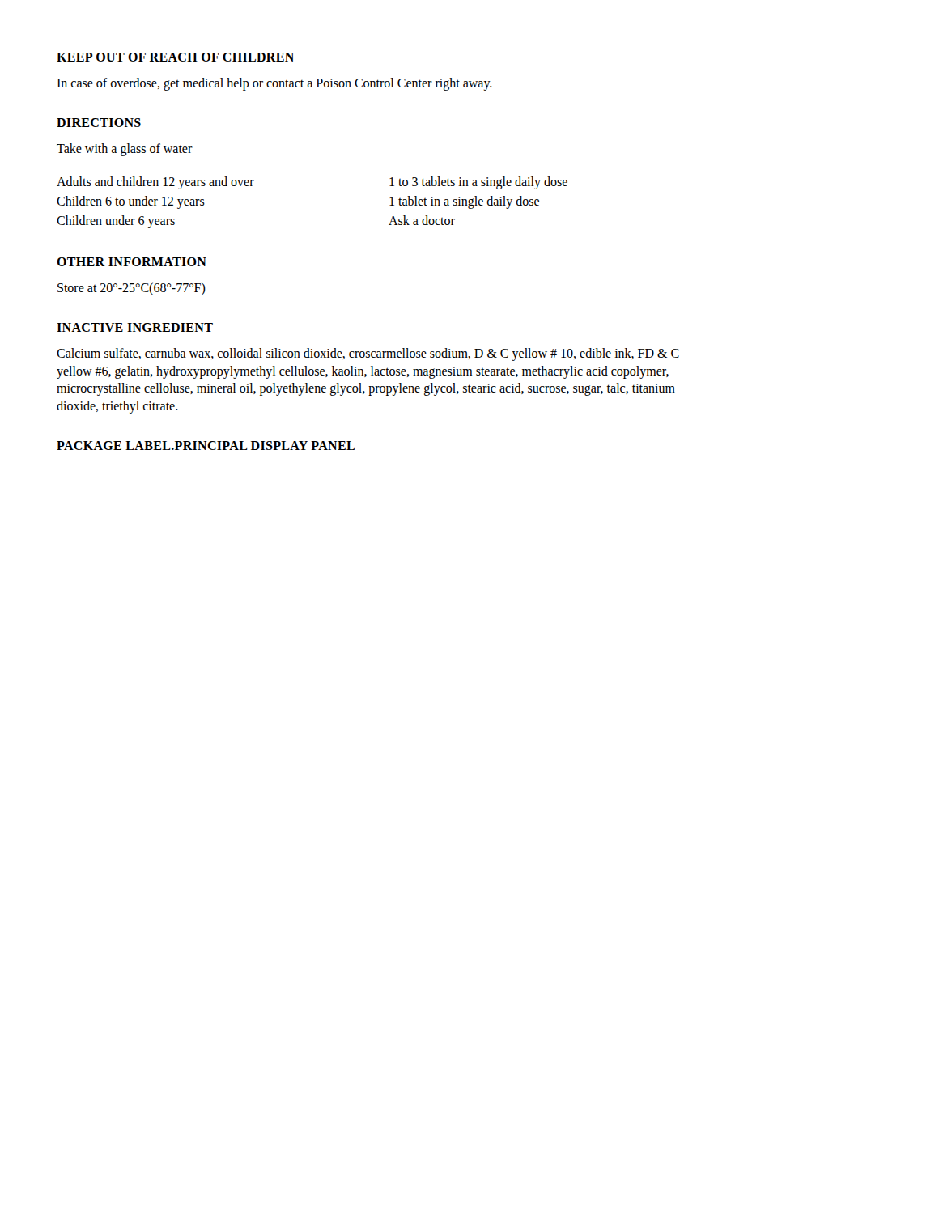KEEP OUT OF REACH OF CHILDREN
In case of overdose, get medical help or contact a Poison Control Center right away.
DIRECTIONS
Take with a glass of water
| Adults and children 12 years and over | 1 to 3 tablets in a single daily dose |
| Children 6 to under 12 years | 1 tablet in a single daily dose |
| Children under 6 years | Ask a doctor |
OTHER INFORMATION
Store at 20°-25°C(68°-77°F)
INACTIVE INGREDIENT
Calcium sulfate, carnuba wax, colloidal silicon dioxide, croscarmellose sodium, D & C yellow # 10, edible ink, FD & C yellow #6, gelatin, hydroxypropylymethyl cellulose, kaolin, lactose, magnesium stearate, methacrylic acid copolymer, microcrystalline celloluse, mineral oil, polyethylene glycol, propylene glycol, stearic acid, sucrose, sugar, talc, titanium dioxide, triethyl citrate.
PACKAGE LABEL.PRINCIPAL DISPLAY PANEL